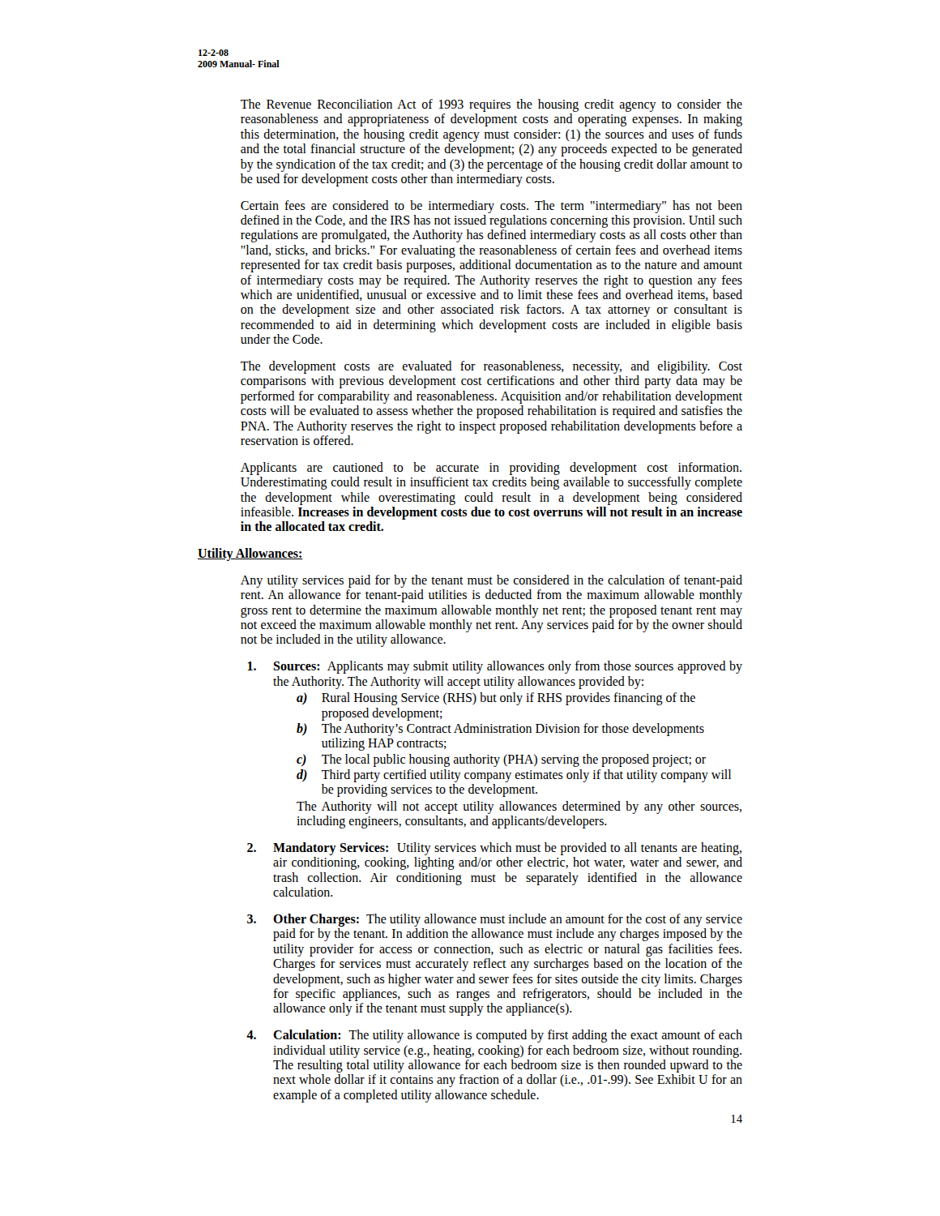12-2-08
2009 Manual- Final
The Revenue Reconciliation Act of 1993 requires the housing credit agency to consider the reasonableness and appropriateness of development costs and operating expenses. In making this determination, the housing credit agency must consider: (1) the sources and uses of funds and the total financial structure of the development; (2) any proceeds expected to be generated by the syndication of the tax credit; and (3) the percentage of the housing credit dollar amount to be used for development costs other than intermediary costs.
Certain fees are considered to be intermediary costs. The term "intermediary" has not been defined in the Code, and the IRS has not issued regulations concerning this provision. Until such regulations are promulgated, the Authority has defined intermediary costs as all costs other than "land, sticks, and bricks." For evaluating the reasonableness of certain fees and overhead items represented for tax credit basis purposes, additional documentation as to the nature and amount of intermediary costs may be required. The Authority reserves the right to question any fees which are unidentified, unusual or excessive and to limit these fees and overhead items, based on the development size and other associated risk factors. A tax attorney or consultant is recommended to aid in determining which development costs are included in eligible basis under the Code.
The development costs are evaluated for reasonableness, necessity, and eligibility. Cost comparisons with previous development cost certifications and other third party data may be performed for comparability and reasonableness. Acquisition and/or rehabilitation development costs will be evaluated to assess whether the proposed rehabilitation is required and satisfies the PNA. The Authority reserves the right to inspect proposed rehabilitation developments before a reservation is offered.
Applicants are cautioned to be accurate in providing development cost information. Underestimating could result in insufficient tax credits being available to successfully complete the development while overestimating could result in a development being considered infeasible. Increases in development costs due to cost overruns will not result in an increase in the allocated tax credit.
Utility Allowances:
Any utility services paid for by the tenant must be considered in the calculation of tenant-paid rent. An allowance for tenant-paid utilities is deducted from the maximum allowable monthly gross rent to determine the maximum allowable monthly net rent; the proposed tenant rent may not exceed the maximum allowable monthly net rent. Any services paid for by the owner should not be included in the utility allowance.
Sources: Applicants may submit utility allowances only from those sources approved by the Authority. The Authority will accept utility allowances provided by:
a) Rural Housing Service (RHS) but only if RHS provides financing of the proposed development;
b) The Authority’s Contract Administration Division for those developments utilizing HAP contracts;
c) The local public housing authority (PHA) serving the proposed project; or
d) Third party certified utility company estimates only if that utility company will be providing services to the development.
The Authority will not accept utility allowances determined by any other sources, including engineers, consultants, and applicants/developers.
Mandatory Services: Utility services which must be provided to all tenants are heating, air conditioning, cooking, lighting and/or other electric, hot water, water and sewer, and trash collection. Air conditioning must be separately identified in the allowance calculation.
Other Charges: The utility allowance must include an amount for the cost of any service paid for by the tenant. In addition the allowance must include any charges imposed by the utility provider for access or connection, such as electric or natural gas facilities fees. Charges for services must accurately reflect any surcharges based on the location of the development, such as higher water and sewer fees for sites outside the city limits. Charges for specific appliances, such as ranges and refrigerators, should be included in the allowance only if the tenant must supply the appliance(s).
Calculation: The utility allowance is computed by first adding the exact amount of each individual utility service (e.g., heating, cooking) for each bedroom size, without rounding. The resulting total utility allowance for each bedroom size is then rounded upward to the next whole dollar if it contains any fraction of a dollar (i.e., .01-.99). See Exhibit U for an example of a completed utility allowance schedule.
14